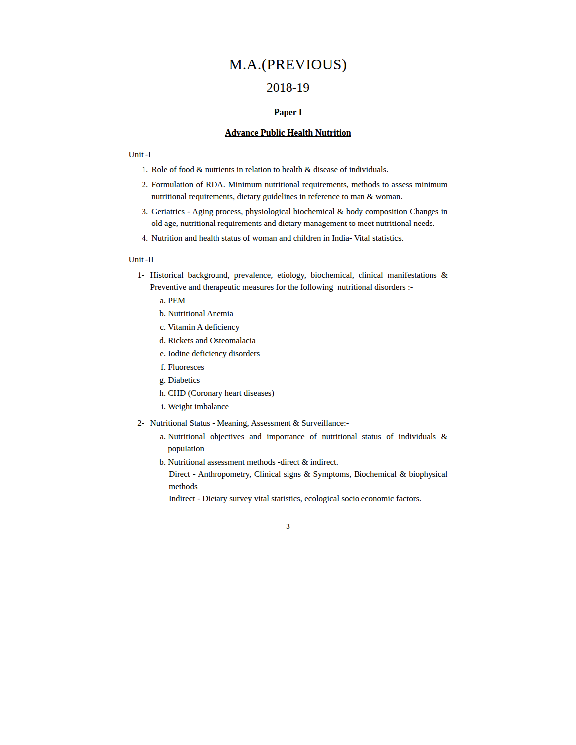M.A.(PREVIOUS)
2018-19
Paper I
Advance Public Health Nutrition
Unit -I
Role of food & nutrients in relation to health & disease of individuals.
Formulation of RDA. Minimum nutritional requirements, methods to assess minimum nutritional requirements, dietary guidelines in reference to man & woman.
Geriatrics - Aging process, physiological biochemical & body composition Changes in old age, nutritional requirements and dietary management to meet nutritional needs.
Nutrition and health status of woman and children in India- Vital statistics.
Unit -II
Historical background, prevalence, etiology, biochemical, clinical manifestations & Preventive and therapeutic measures for the following nutritional disorders :-
PEM
Nutritional Anemia
Vitamin A deficiency
Rickets and Osteomalacia
Iodine deficiency disorders
Fluoresces
Diabetics
CHD (Coronary heart diseases)
Weight imbalance
Nutritional Status - Meaning, Assessment & Surveillance:-
Nutritional objectives and importance of nutritional status of individuals & population
Nutritional assessment methods -direct & indirect.
Direct - Anthropometry, Clinical signs & Symptoms, Biochemical & biophysical methods
Indirect - Dietary survey vital statistics, ecological socio economic factors.
3